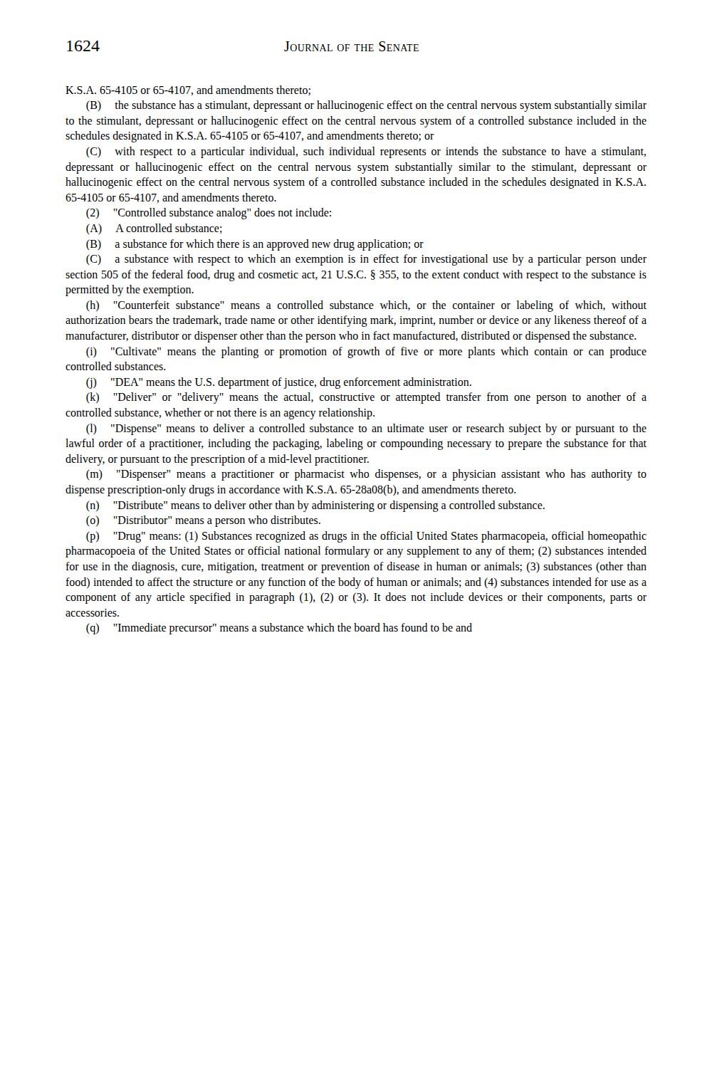1624
Journal of the Senate
K.S.A. 65-4105 or 65-4107, and amendments thereto;
(B) the substance has a stimulant, depressant or hallucinogenic effect on the central nervous system substantially similar to the stimulant, depressant or hallucinogenic effect on the central nervous system of a controlled substance included in the schedules designated in K.S.A. 65-4105 or 65-4107, and amendments thereto; or
(C) with respect to a particular individual, such individual represents or intends the substance to have a stimulant, depressant or hallucinogenic effect on the central nervous system substantially similar to the stimulant, depressant or hallucinogenic effect on the central nervous system of a controlled substance included in the schedules designated in K.S.A. 65-4105 or 65-4107, and amendments thereto.
(2) "Controlled substance analog" does not include:
(A) A controlled substance;
(B) a substance for which there is an approved new drug application; or
(C) a substance with respect to which an exemption is in effect for investigational use by a particular person under section 505 of the federal food, drug and cosmetic act, 21 U.S.C. § 355, to the extent conduct with respect to the substance is permitted by the exemption.
(h) "Counterfeit substance" means a controlled substance which, or the container or labeling of which, without authorization bears the trademark, trade name or other identifying mark, imprint, number or device or any likeness thereof of a manufacturer, distributor or dispenser other than the person who in fact manufactured, distributed or dispensed the substance.
(i) "Cultivate" means the planting or promotion of growth of five or more plants which contain or can produce controlled substances.
(j) "DEA" means the U.S. department of justice, drug enforcement administration.
(k) "Deliver" or "delivery" means the actual, constructive or attempted transfer from one person to another of a controlled substance, whether or not there is an agency relationship.
(l) "Dispense" means to deliver a controlled substance to an ultimate user or research subject by or pursuant to the lawful order of a practitioner, including the packaging, labeling or compounding necessary to prepare the substance for that delivery, or pursuant to the prescription of a mid-level practitioner.
(m) "Dispenser" means a practitioner or pharmacist who dispenses, or a physician assistant who has authority to dispense prescription-only drugs in accordance with K.S.A. 65-28a08(b), and amendments thereto.
(n) "Distribute" means to deliver other than by administering or dispensing a controlled substance.
(o) "Distributor" means a person who distributes.
(p) "Drug" means: (1) Substances recognized as drugs in the official United States pharmacopeia, official homeopathic pharmacopoeia of the United States or official national formulary or any supplement to any of them; (2) substances intended for use in the diagnosis, cure, mitigation, treatment or prevention of disease in human or animals; (3) substances (other than food) intended to affect the structure or any function of the body of human or animals; and (4) substances intended for use as a component of any article specified in paragraph (1), (2) or (3). It does not include devices or their components, parts or accessories.
(q) "Immediate precursor" means a substance which the board has found to be and